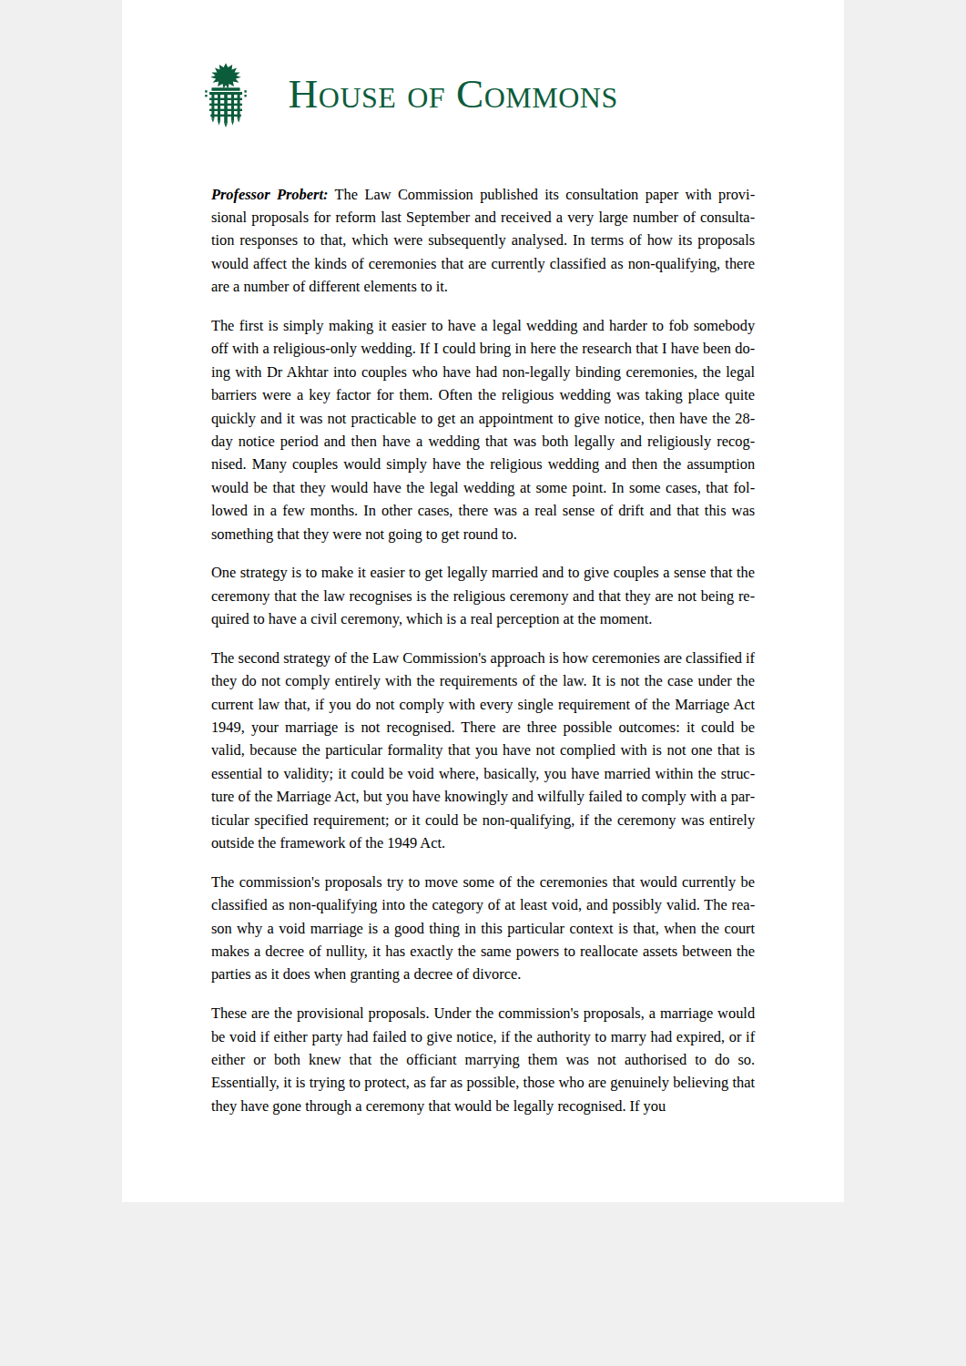House of Commons
Professor Probert: The Law Commission published its consultation paper with provisional proposals for reform last September and received a very large number of consultation responses to that, which were subsequently analysed. In terms of how its proposals would affect the kinds of ceremonies that are currently classified as non-qualifying, there are a number of different elements to it.
The first is simply making it easier to have a legal wedding and harder to fob somebody off with a religious-only wedding. If I could bring in here the research that I have been doing with Dr Akhtar into couples who have had non-legally binding ceremonies, the legal barriers were a key factor for them. Often the religious wedding was taking place quite quickly and it was not practicable to get an appointment to give notice, then have the 28-day notice period and then have a wedding that was both legally and religiously recognised. Many couples would simply have the religious wedding and then the assumption would be that they would have the legal wedding at some point. In some cases, that followed in a few months. In other cases, there was a real sense of drift and that this was something that they were not going to get round to.
One strategy is to make it easier to get legally married and to give couples a sense that the ceremony that the law recognises is the religious ceremony and that they are not being required to have a civil ceremony, which is a real perception at the moment.
The second strategy of the Law Commission's approach is how ceremonies are classified if they do not comply entirely with the requirements of the law. It is not the case under the current law that, if you do not comply with every single requirement of the Marriage Act 1949, your marriage is not recognised. There are three possible outcomes: it could be valid, because the particular formality that you have not complied with is not one that is essential to validity; it could be void where, basically, you have married within the structure of the Marriage Act, but you have knowingly and wilfully failed to comply with a particular specified requirement; or it could be non-qualifying, if the ceremony was entirely outside the framework of the 1949 Act.
The commission's proposals try to move some of the ceremonies that would currently be classified as non-qualifying into the category of at least void, and possibly valid. The reason why a void marriage is a good thing in this particular context is that, when the court makes a decree of nullity, it has exactly the same powers to reallocate assets between the parties as it does when granting a decree of divorce.
These are the provisional proposals. Under the commission's proposals, a marriage would be void if either party had failed to give notice, if the authority to marry had expired, or if either or both knew that the officiant marrying them was not authorised to do so. Essentially, it is trying to protect, as far as possible, those who are genuinely believing that they have gone through a ceremony that would be legally recognised. If you